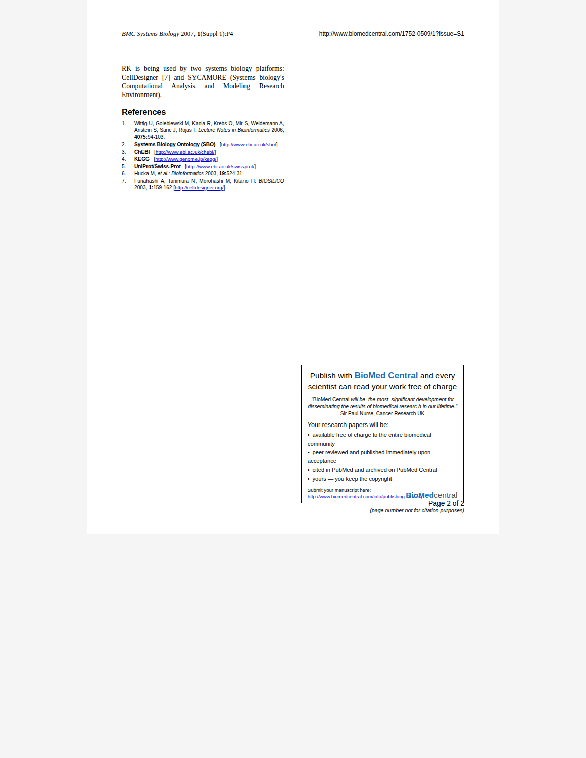BMC Systems Biology 2007, 1(Suppl 1):P4
http://www.biomedcentral.com/1752-0509/1?issue=S1
RK is being used by two systems biology platforms: CellDesigner [7] and SYCAMORE (Systems biology's Computational Analysis and Modeling Research Environment).
References
1. Wittig U, Golebiewski M, Kania R, Krebs O, Mir S, Weidemann A, Anstein S, Saric J, Rojas I: Lecture Notes in Bioinformatics 2006, 4075: 94-103.
2. Systems Biology Ontology (SBO) [http://www.ebi.ac.uk/sbo/]
3. ChEBI [http://www.ebi.ac.uk/chebi/]
4. KEGG [http://www.genome.jp/kegg/]
5. UniProt/Swiss-Prot [http://www.ebi.ac.uk/swissprot/]
6. Hucka M, et al.: Bioinformatics 2003, 19: 524-31.
7. Funahashi A, Tanimura N, Morohashi M, Kitano H: BIOSILICO 2003, 1: 159-162 [http://celldesigner.org/].
Publish with Bio Med Central and every
scientist can read your work free of charge
"BioMed Central will be the most significant development for disseminating the results of biomedical researc h in our lifetime."
Sir Paul Nurse, Cancer Research UK
Your research papers will be:
available free of charge to the entire biomedical community
peer reviewed and published immediately upon acceptance
cited in PubMed and archived on PubMed Central
yours — you keep the copyright
Submit your manuscript here:
http://www.biomedcentral.com/info/publishing_adv.asp
BioMed central
Page 2 of 2
(page number not for citation purposes)